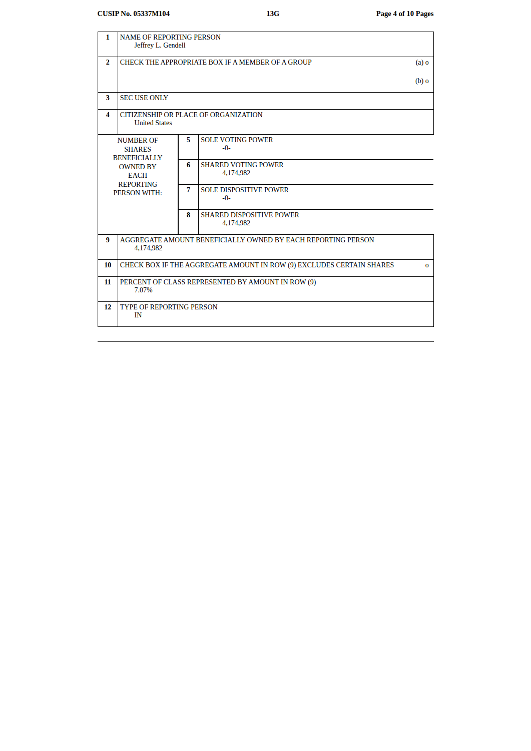CUSIP No. 05337M104
13G
Page 4 of 10 Pages
| 1 | NAME OF REPORTING PERSON Jeffrey L. Gendell |
| 2 | CHECK THE APPROPRIATE BOX IF A MEMBER OF A GROUP (a) o (b) o |
| 3 | SEC USE ONLY |
| 4 | CITIZENSHIP OR PLACE OF ORGANIZATION United States |
| NUMBER OF SHARES BENEFICIALLY OWNED BY EACH REPORTING PERSON WITH: | / 5 / SOLE VOTING POWER -0- / / 6 / SHARED VOTING POWER 4,174,982 / / 7 / SOLE DISPOSITIVE POWER -0- / / 8 / SHARED DISPOSITIVE POWER 4,174,982 / |
| 9 | AGGREGATE AMOUNT BENEFICIALLY OWNED BY EACH REPORTING PERSON 4,174,982 |
| 10 | CHECK BOX IF THE AGGREGATE AMOUNT IN ROW (9) EXCLUDES CERTAIN SHARES o |
| 11 | PERCENT OF CLASS REPRESENTED BY AMOUNT IN ROW (9) 7.07% |
| 12 | TYPE OF REPORTING PERSON IN |